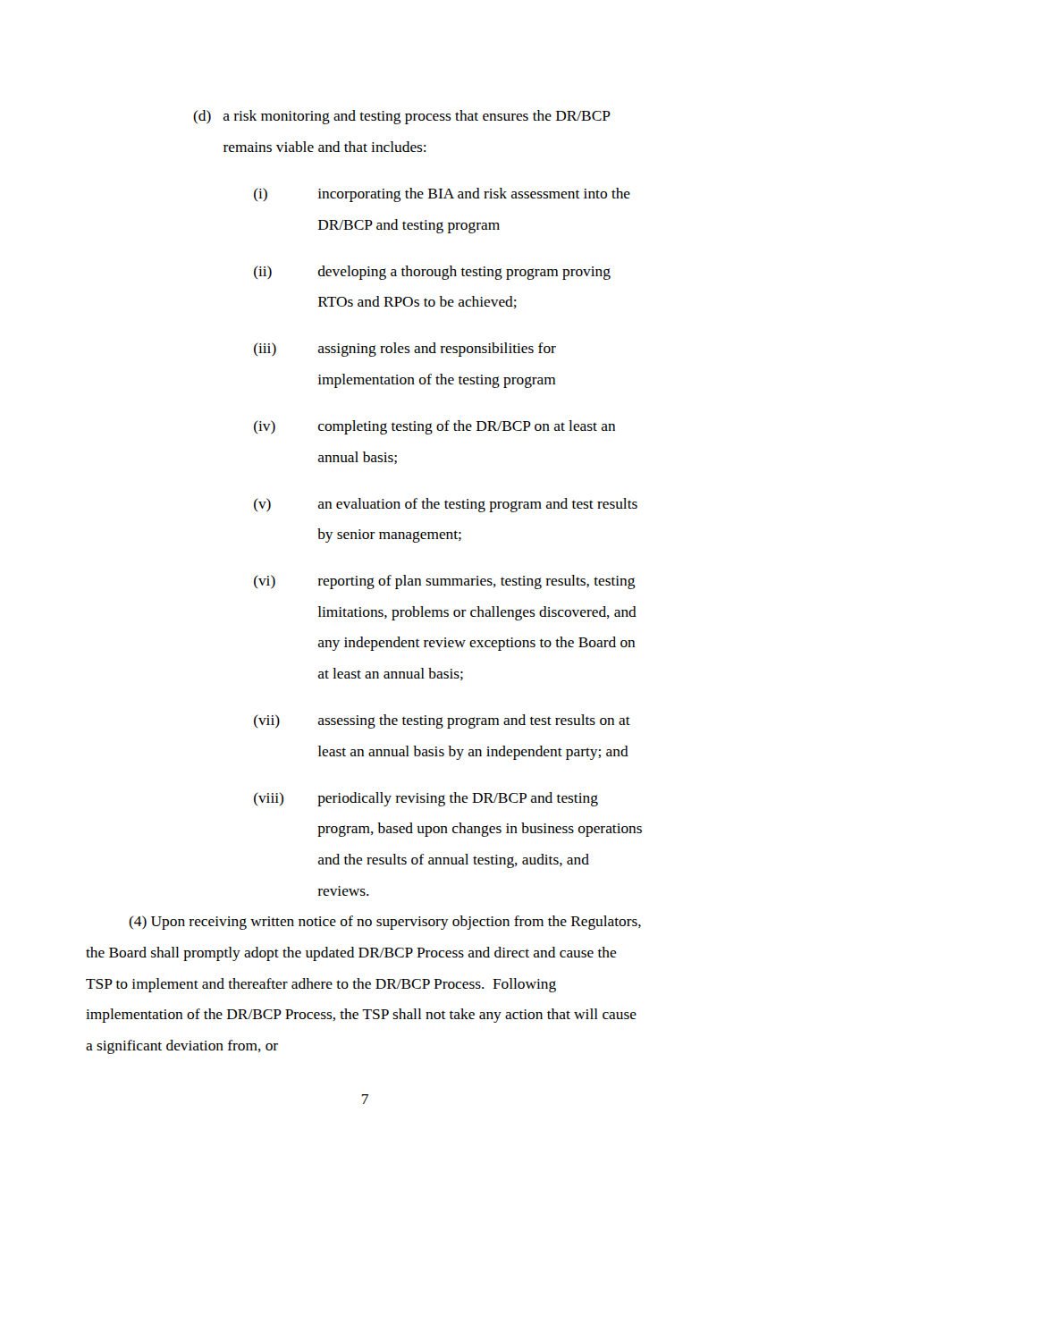(d) a risk monitoring and testing process that ensures the DR/BCP remains viable and that includes:
(i) incorporating the BIA and risk assessment into the DR/BCP and testing program
(ii) developing a thorough testing program proving RTOs and RPOs to be achieved;
(iii) assigning roles and responsibilities for implementation of the testing program
(iv) completing testing of the DR/BCP on at least an annual basis;
(v) an evaluation of the testing program and test results by senior management;
(vi) reporting of plan summaries, testing results, testing limitations, problems or challenges discovered, and any independent review exceptions to the Board on at least an annual basis;
(vii) assessing the testing program and test results on at least an annual basis by an independent party; and
(viii) periodically revising the DR/BCP and testing program, based upon changes in business operations and the results of annual testing, audits, and reviews.
(4) Upon receiving written notice of no supervisory objection from the Regulators, the Board shall promptly adopt the updated DR/BCP Process and direct and cause the TSP to implement and thereafter adhere to the DR/BCP Process. Following implementation of the DR/BCP Process, the TSP shall not take any action that will cause a significant deviation from, or
7